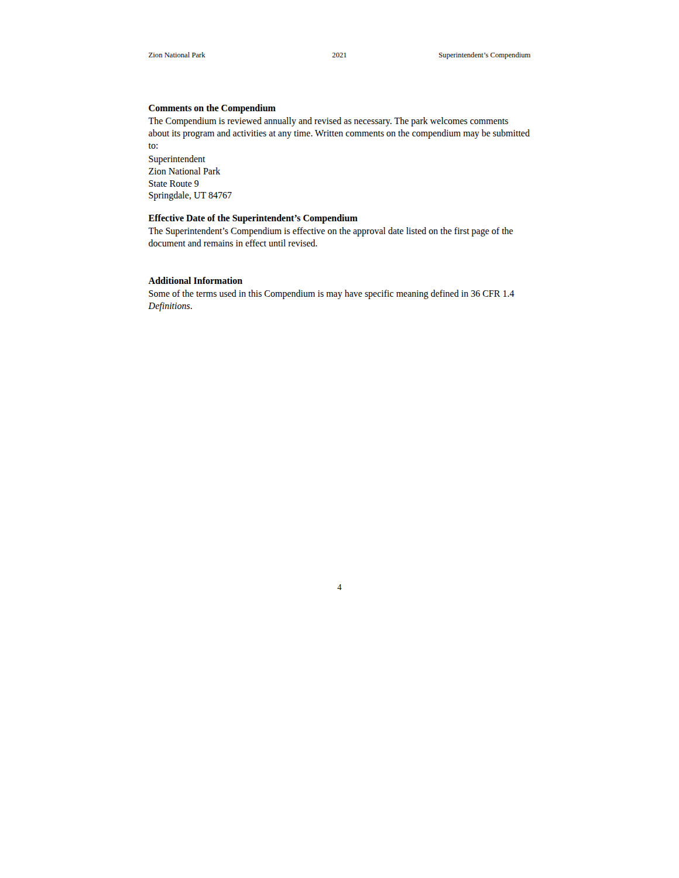Zion National Park
2021
Superintendent’s Compendium
Comments on the Compendium
The Compendium is reviewed annually and revised as necessary. The park welcomes comments about its program and activities at any time. Written comments on the compendium may be submitted to:
Superintendent
Zion National Park
State Route 9
Springdale, UT 84767
Effective Date of the Superintendent’s Compendium
The Superintendent’s Compendium is effective on the approval date listed on the first page of the document and remains in effect until revised.
Additional Information
Some of the terms used in this Compendium is may have specific meaning defined in 36 CFR 1.4 Definitions.
4